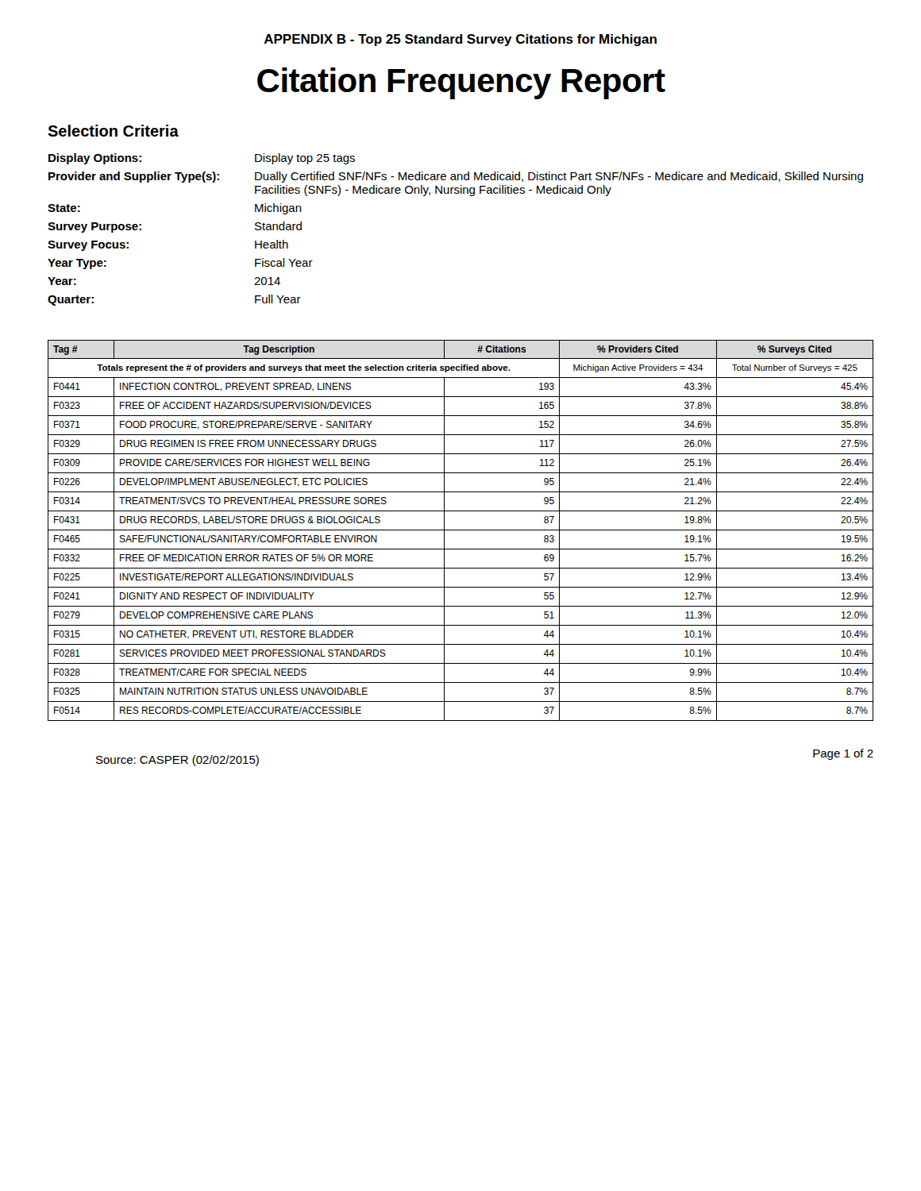APPENDIX B - Top 25 Standard Survey Citations for Michigan
Citation Frequency Report
Selection Criteria
| Display Options: | Display top 25 tags |
| Provider and Supplier Type(s): | Dually Certified SNF/NFs - Medicare and Medicaid, Distinct Part SNF/NFs - Medicare and Medicaid, Skilled Nursing Facilities (SNFs) - Medicare Only, Nursing Facilities - Medicaid Only |
| State: | Michigan |
| Survey Purpose: | Standard |
| Survey Focus: | Health |
| Year Type: | Fiscal Year |
| Year: | 2014 |
| Quarter: | Full Year |
| Tag # | Tag Description | # Citations | % Providers Cited | % Surveys Cited |
| --- | --- | --- | --- | --- |
| Totals represent the # of providers and surveys that meet the selection criteria specified above. | Michigan Active Providers = 434 | Total Number of Surveys = 425 |
| F0441 | INFECTION CONTROL, PREVENT SPREAD, LINENS | 193 | 43.3% | 45.4% |
| F0323 | FREE OF ACCIDENT HAZARDS/SUPERVISION/DEVICES | 165 | 37.8% | 38.8% |
| F0371 | FOOD PROCURE, STORE/PREPARE/SERVE - SANITARY | 152 | 34.6% | 35.8% |
| F0329 | DRUG REGIMEN IS FREE FROM UNNECESSARY DRUGS | 117 | 26.0% | 27.5% |
| F0309 | PROVIDE CARE/SERVICES FOR HIGHEST WELL BEING | 112 | 25.1% | 26.4% |
| F0226 | DEVELOP/IMPLMENT ABUSE/NEGLECT, ETC POLICIES | 95 | 21.4% | 22.4% |
| F0314 | TREATMENT/SVCS TO PREVENT/HEAL PRESSURE SORES | 95 | 21.2% | 22.4% |
| F0431 | DRUG RECORDS, LABEL/STORE DRUGS & BIOLOGICALS | 87 | 19.8% | 20.5% |
| F0465 | SAFE/FUNCTIONAL/SANITARY/COMFORTABLE ENVIRON | 83 | 19.1% | 19.5% |
| F0332 | FREE OF MEDICATION ERROR RATES OF 5% OR MORE | 69 | 15.7% | 16.2% |
| F0225 | INVESTIGATE/REPORT ALLEGATIONS/INDIVIDUALS | 57 | 12.9% | 13.4% |
| F0241 | DIGNITY AND RESPECT OF INDIVIDUALITY | 55 | 12.7% | 12.9% |
| F0279 | DEVELOP COMPREHENSIVE CARE PLANS | 51 | 11.3% | 12.0% |
| F0315 | NO CATHETER, PREVENT UTI, RESTORE BLADDER | 44 | 10.1% | 10.4% |
| F0281 | SERVICES PROVIDED MEET PROFESSIONAL STANDARDS | 44 | 10.1% | 10.4% |
| F0328 | TREATMENT/CARE FOR SPECIAL NEEDS | 44 | 9.9% | 10.4% |
| F0325 | MAINTAIN NUTRITION STATUS UNLESS UNAVOIDABLE | 37 | 8.5% | 8.7% |
| F0514 | RES RECORDS-COMPLETE/ACCURATE/ACCESSIBLE | 37 | 8.5% | 8.7% |
Source: CASPER (02/02/2015) Page 1 of 2